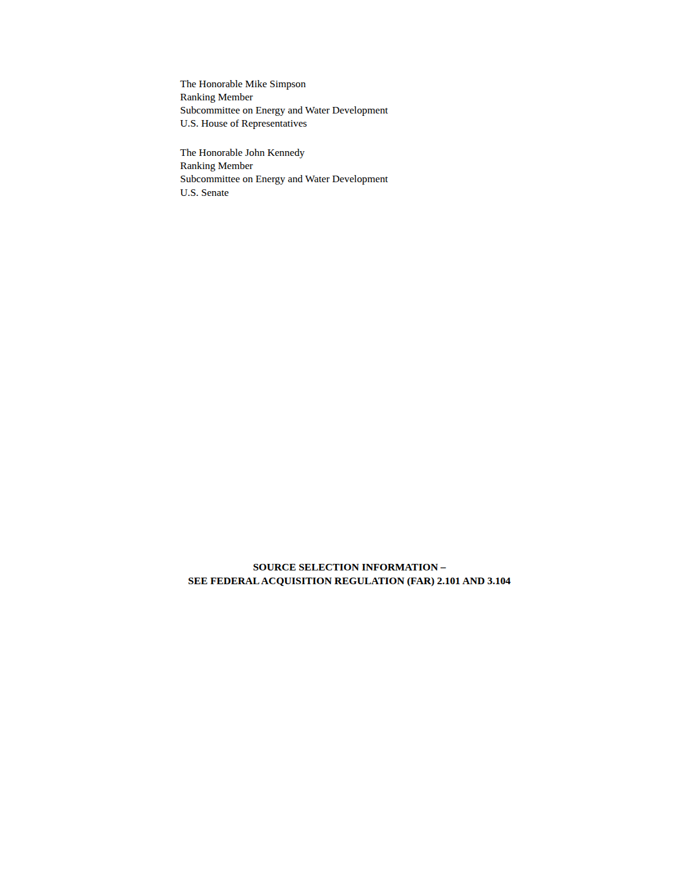The Honorable Mike Simpson
Ranking Member
Subcommittee on Energy and Water Development
U.S. House of Representatives
The Honorable John Kennedy
Ranking Member
Subcommittee on Energy and Water Development
U.S. Senate
SOURCE SELECTION INFORMATION –
SEE FEDERAL ACQUISITION REGULATION (FAR) 2.101 AND 3.104